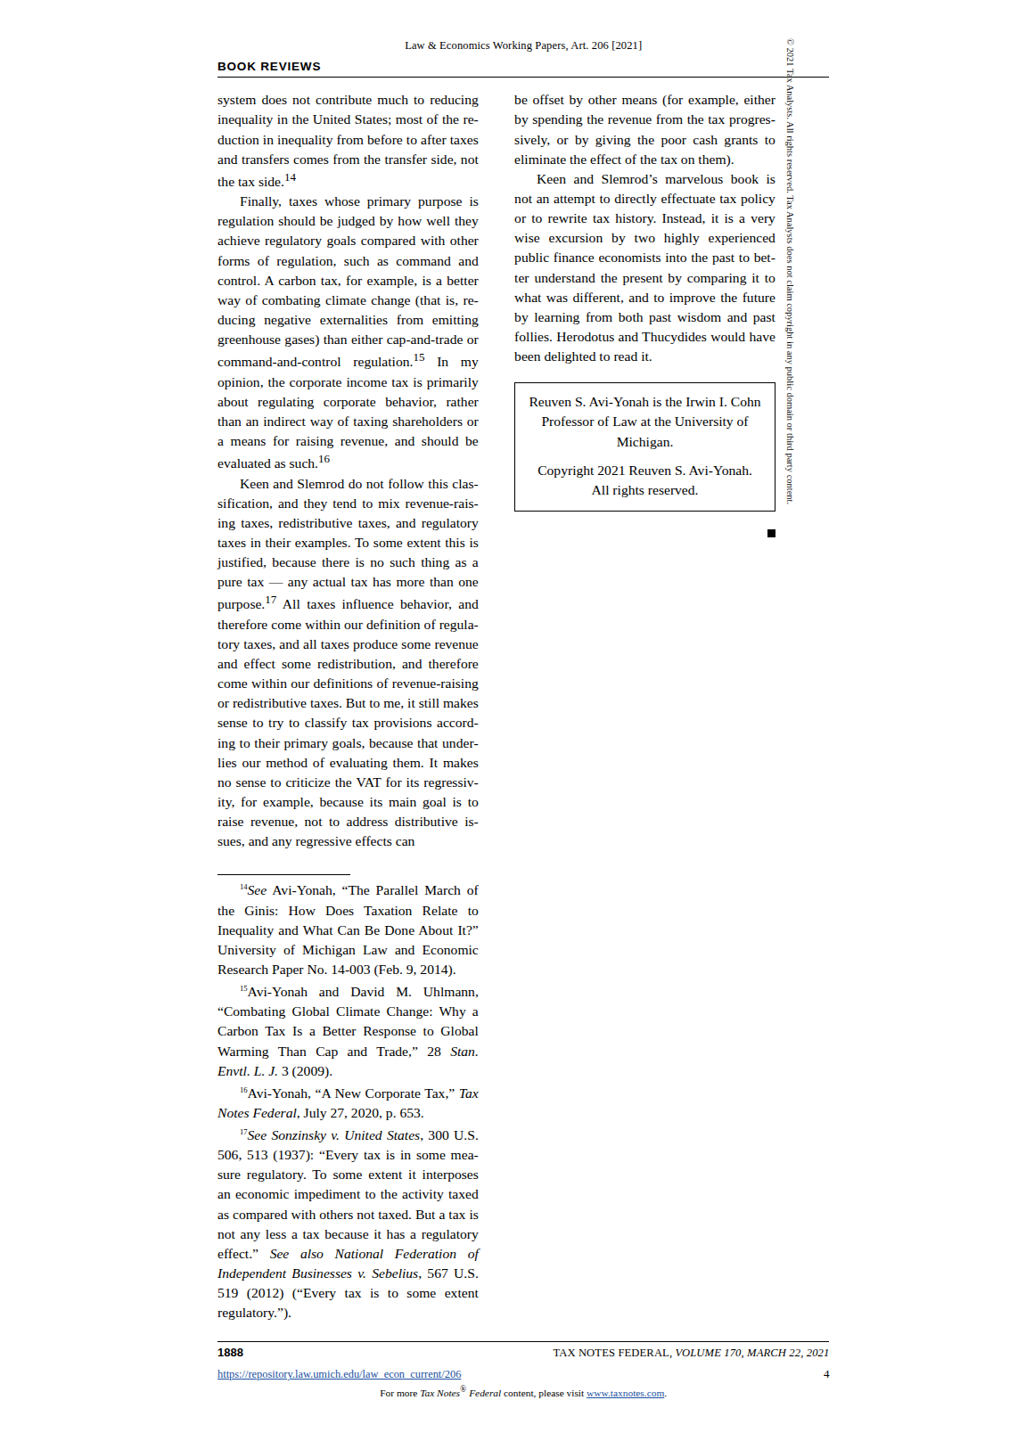© 2021 Tax Analysts. All rights reserved. Tax Analysts does not claim copyright in any public domain or third party content.
Law & Economics Working Papers, Art. 206 [2021]
BOOK REVIEWS
system does not contribute much to reducing inequality in the United States; most of the reduction in inequality from before to after taxes and transfers comes from the transfer side, not the tax side.14
Finally, taxes whose primary purpose is regulation should be judged by how well they achieve regulatory goals compared with other forms of regulation, such as command and control. A carbon tax, for example, is a better way of combating climate change (that is, reducing negative externalities from emitting greenhouse gases) than either cap-and-trade or command-and-control regulation.15 In my opinion, the corporate income tax is primarily about regulating corporate behavior, rather than an indirect way of taxing shareholders or a means for raising revenue, and should be evaluated as such.16
Keen and Slemrod do not follow this classification, and they tend to mix revenue-raising taxes, redistributive taxes, and regulatory taxes in their examples. To some extent this is justified, because there is no such thing as a pure tax — any actual tax has more than one purpose.17 All taxes influence behavior, and therefore come within our definition of regulatory taxes, and all taxes produce some revenue and effect some redistribution, and therefore come within our definitions of revenue-raising or redistributive taxes. But to me, it still makes sense to try to classify tax provisions according to their primary goals, because that underlies our method of evaluating them. It makes no sense to criticize the VAT for its regressivity, for example, because its main goal is to raise revenue, not to address distributive issues, and any regressive effects can
14See Avi-Yonah, “The Parallel March of the Ginis: How Does Taxation Relate to Inequality and What Can Be Done About It?” University of Michigan Law and Economic Research Paper No. 14-003 (Feb. 9, 2014).
15Avi-Yonah and David M. Uhlmann, “Combating Global Climate Change: Why a Carbon Tax Is a Better Response to Global Warming Than Cap and Trade,” 28 Stan. Envtl. L. J. 3 (2009).
16Avi-Yonah, “A New Corporate Tax,” Tax Notes Federal, July 27, 2020, p. 653.
17See Sonzinsky v. United States, 300 U.S. 506, 513 (1937): “Every tax is in some measure regulatory. To some extent it interposes an economic impediment to the activity taxed as compared with others not taxed. But a tax is not any less a tax because it has a regulatory effect.” See also National Federation of Independent Businesses v. Sebelius, 567 U.S. 519 (2012) (“Every tax is to some extent regulatory.”).
be offset by other means (for example, either by spending the revenue from the tax progressively, or by giving the poor cash grants to eliminate the effect of the tax on them).
Keen and Slemrod’s marvelous book is not an attempt to directly effectuate tax policy or to rewrite tax history. Instead, it is a very wise excursion by two highly experienced public finance economists into the past to better understand the present by comparing it to what was different, and to improve the future by learning from both past wisdom and past follies. Herodotus and Thucydides would have been delighted to read it.
Reuven S. Avi-Yonah is the Irwin I. Cohn Professor of Law at the University of Michigan.
Copyright 2021 Reuven S. Avi-Yonah.
All rights reserved.
1888
TAX NOTES FEDERAL, VOLUME 170, MARCH 22, 2021
https://repository.law.umich.edu/law_econ_current/206
4
Electronic copy available at: https://ssrn.com/abstract=3808650 For more Tax Notes® Federal content, please visit www.taxnotes.com.